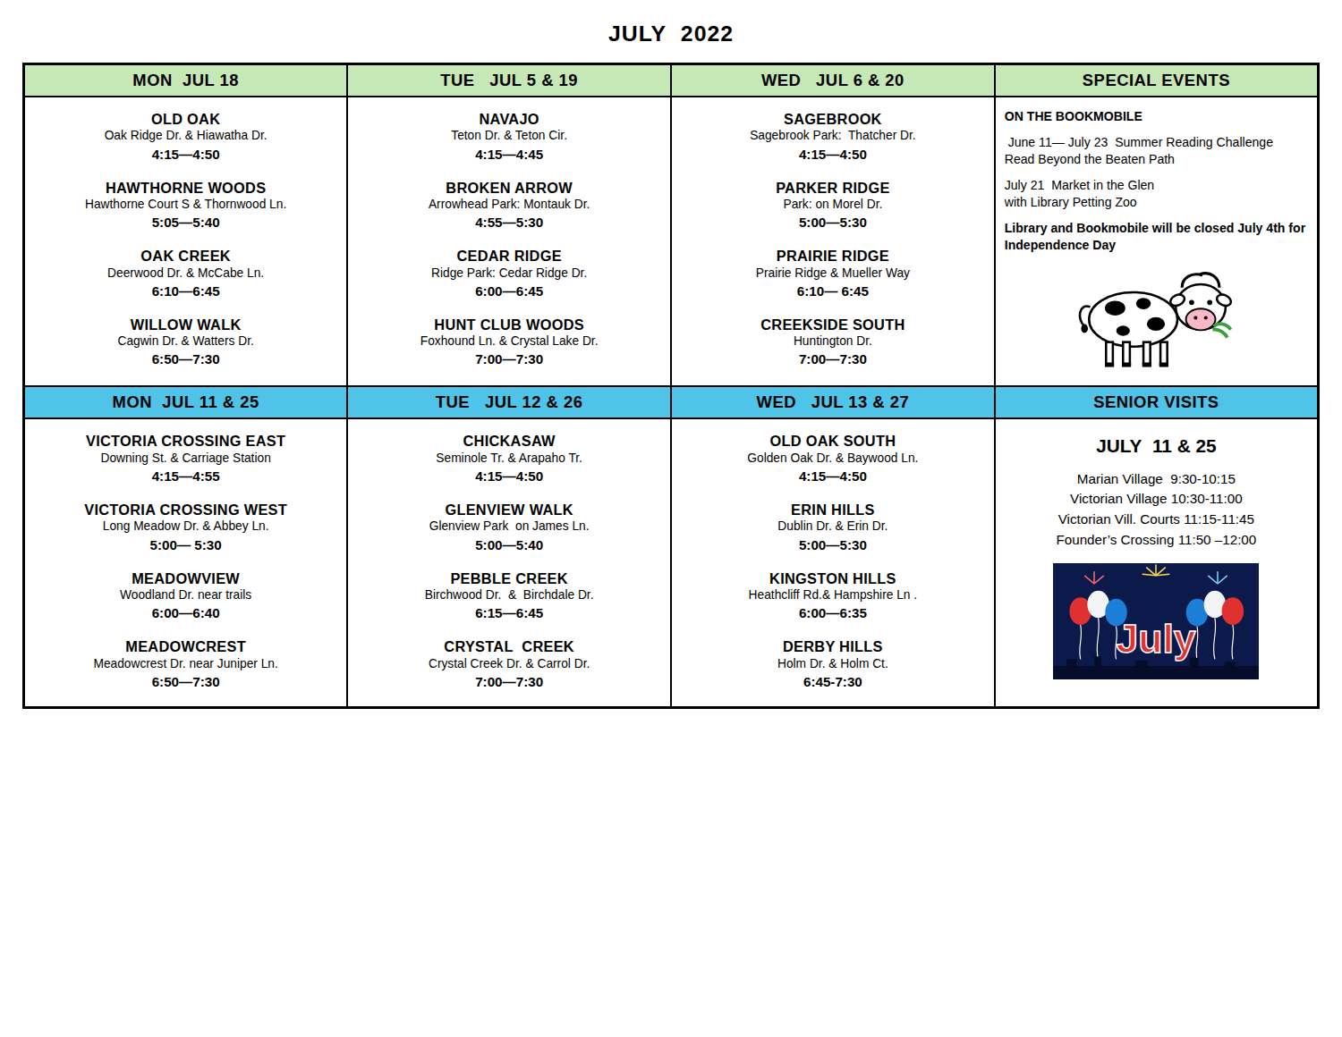JULY 2022
| MON JUL 18 | TUE JUL 5 & 19 | WED JUL 6 & 20 | SPECIAL EVENTS |
| --- | --- | --- | --- |
| OLD OAK Oak Ridge Dr. & Hiawatha Dr. 4:15—4:50 HAWTHORNE WOODS Hawthorne Court S & Thornwood Ln. 5:05—5:40 OAK CREEK Deerwood Dr. & McCabe Ln. 6:10—6:45 WILLOW WALK Cagwin Dr. & Watters Dr. 6:50—7:30 | NAVAJO Teton Dr. & Teton Cir. 4:15—4:45 BROKEN ARROW Arrowhead Park: Montauk Dr. 4:55—5:30 CEDAR RIDGE Ridge Park: Cedar Ridge Dr. 6:00—6:45 HUNT CLUB WOODS Foxhound Ln. & Crystal Lake Dr. 7:00—7:30 | SAGEBROOK Sagebrook Park: Thatcher Dr. 4:15—4:50 PARKER RIDGE Park: on Morel Dr. 5:00—5:30 PRAIRIE RIDGE Prairie Ridge & Mueller Way 6:10— 6:45 CREEKSIDE SOUTH Huntington Dr. 7:00—7:30 | ON THE BOOKMOBILE June 11— July 23 Summer Reading Challenge Read Beyond the Beaten Path July 21 Market in the Glen with Library Petting Zoo Library and Bookmobile will be closed July 4th for Independence Day |
| MON JUL 11 & 25 | TUE JUL 12 & 26 | WED JUL 13 & 27 | SENIOR VISITS |
| VICTORIA CROSSING EAST Downing St. & Carriage Station 4:15—4:55 VICTORIA CROSSING WEST Long Meadow Dr. & Abbey Ln. 5:00— 5:30 MEADOWVIEW Woodland Dr. near trails 6:00—6:40 MEADOWCREST Meadowcrest Dr. near Juniper Ln. 6:50—7:30 | CHICKASAW Seminole Tr. & Arapaho Tr. 4:15—4:50 GLENVIEW WALK Glenview Park on James Ln. 5:00—5:40 PEBBLE CREEK Birchwood Dr. & Birchdale Dr. 6:15—6:45 CRYSTAL CREEK Crystal Creek Dr. & Carrol Dr. 7:00—7:30 | OLD OAK SOUTH Golden Oak Dr. & Baywood Ln. 4:15—4:50 ERIN HILLS Dublin Dr. & Erin Dr. 5:00—5:30 KINGSTON HILLS Heathcliff Rd.& Hampshire Ln . 6:00—6:35 DERBY HILLS Holm Dr. & Holm Ct. 6:45-7:30 | JULY 11 & 25 Marian Village 9:30-10:15 Victorian Village 10:30-11:00 Victorian Vill. Courts 11:15-11:45 Founder’s Crossing 11:50 –12:00 July |